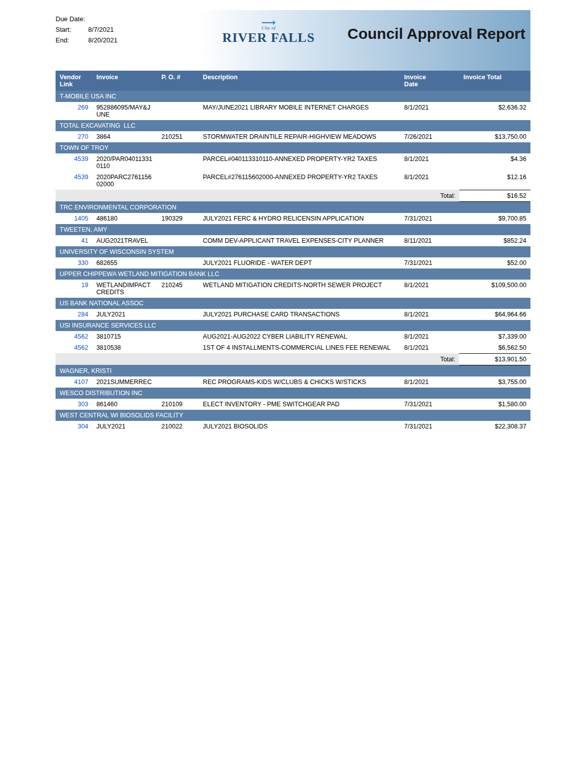| Due Date: | |
| Start: | 8/7/2021 |
| End: | 8/20/2021 |
⟶
City of
RIVER FALLS
Council Approval Report
| Vendor Link | Invoice | P. O. # | Description | Invoice Date | Invoice Total |
| --- | --- | --- | --- | --- | --- |
| T-MOBILE USA INC |
| 269 | 952886095/MAY&JUNE | | MAY/JUNE2021 LIBRARY MOBILE INTERNET CHARGES | 8/1/2021 | $2,636.32 |
| TOTAL EXCAVATING LLC |
| 270 | 3864 | 210251 | STORMWATER DRAINTILE REPAIR-HIGHVIEW MEADOWS | 7/26/2021 | $13,750.00 |
| TOWN OF TROY |
| 4539 | 2020/PAR040113310110 | | PARCEL#040113310110-ANNEXED PROPERTY-YR2 TAXES | 8/1/2021 | $4.36 |
| 4539 | 2020PARC276115602000 | | PARCEL#276115602000-ANNEXED PROPERTY-YR2 TAXES | 8/1/2021 | $12.16 |
| | Total: | $16.52 |
| TRC ENVIRONMENTAL CORPORATION |
| 1405 | 486180 | 190329 | JULY2021 FERC & HYDRO RELICENSIN APPLICATION | 7/31/2021 | $9,700.85 |
| TWEETEN, AMY |
| 41 | AUG2021TRAVEL | | COMM DEV-APPLICANT TRAVEL EXPENSES-CITY PLANNER | 8/11/2021 | $852.24 |
| UNIVERSITY OF WISCONSIN SYSTEM |
| 330 | 682655 | | JULY2021 FLUORIDE - WATER DEPT | 7/31/2021 | $52.00 |
| UPPER CHIPPEWA WETLAND MITIGATION BANK LLC |
| 19 | WETLANDIMPACTCREDITS | 210245 | WETLAND MITIGATION CREDITS-NORTH SEWER PROJECT | 8/1/2021 | $109,500.00 |
| US BANK NATIONAL ASSOC |
| 284 | JULY2021 | | JULY2021 PURCHASE CARD TRANSACTIONS | 8/1/2021 | $64,964.66 |
| USI INSURANCE SERVICES LLC |
| 4562 | 3810715 | | AUG2021-AUG2022 CYBER LIABILITY RENEWAL | 8/1/2021 | $7,339.00 |
| 4562 | 3810538 | | 1ST OF 4 INSTALLMENTS-COMMERCIAL LINES FEE RENEWAL | 8/1/2021 | $6,562.50 |
| | Total: | $13,901.50 |
| WAGNER, KRISTI |
| 4107 | 2021SUMMERREC | | REC PROGRAMS-KIDS W/CLUBS & CHICKS W/STICKS | 8/1/2021 | $3,755.00 |
| WESCO DISTRIBUTION INC |
| 303 | 861460 | 210109 | ELECT INVENTORY - PME SWITCHGEAR PAD | 7/31/2021 | $1,580.00 |
| WEST CENTRAL WI BIOSOLIDS FACILITY |
| 304 | JULY2021 | 210022 | JULY2021 BIOSOLIDS | 7/31/2021 | $22,308.37 |